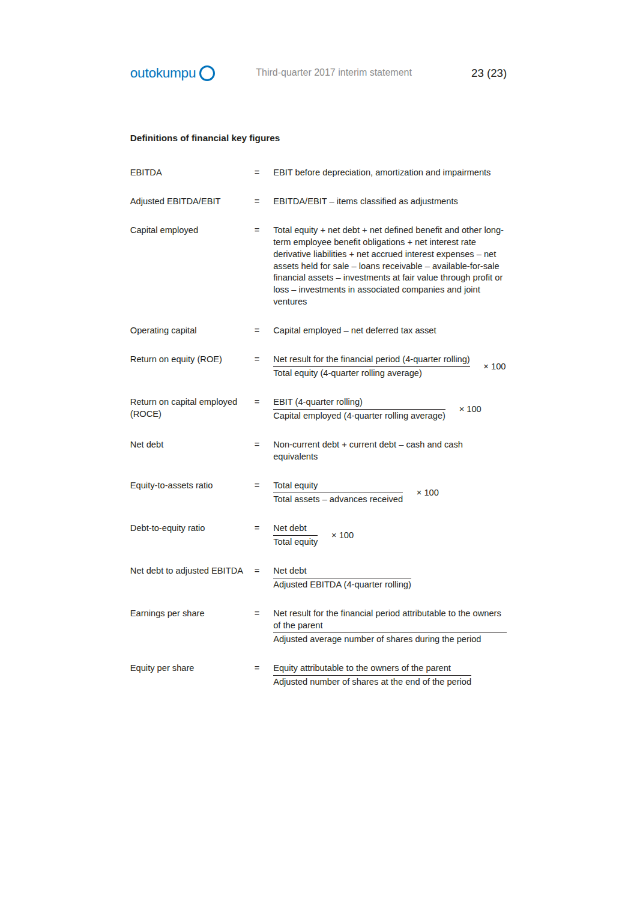outokumpu
Third-quarter 2017 interim statement
23 (23)
Definitions of financial key figures
| EBITDA | = | EBIT before depreciation, amortization and impairments |
| Adjusted EBITDA/EBIT | = | EBITDA/EBIT – items classified as adjustments |
| Capital employed | = | Total equity + net debt + net defined benefit and other long-term employee benefit obligations + net interest rate derivative liabilities + net accrued interest expenses – net assets held for sale – loans receivable – available-for-sale financial assets – investments at fair value through profit or loss – investments in associated companies and joint ventures |
| Operating capital | = | Capital employed – net deferred tax asset |
| Return on equity (ROE) | = | Net result for the financial period (4-quarter rolling) Total equity (4-quarter rolling average) × 100 |
| Return on capital employed (ROCE) | = | EBIT (4-quarter rolling) Capital employed (4-quarter rolling average) × 100 |
| Net debt | = | Non-current debt + current debt – cash and cash equivalents |
| Equity-to-assets ratio | = | Total equity Total assets – advances received × 100 |
| Debt-to-equity ratio | = | Net debt Total equity × 100 |
| Net debt to adjusted EBITDA | = | Net debt Adjusted EBITDA (4-quarter rolling) |
| Earnings per share | = | Net result for the financial period attributable to the owners of the parent Adjusted average number of shares during the period |
| Equity per share | = | Equity attributable to the owners of the parent Adjusted number of shares at the end of the period |